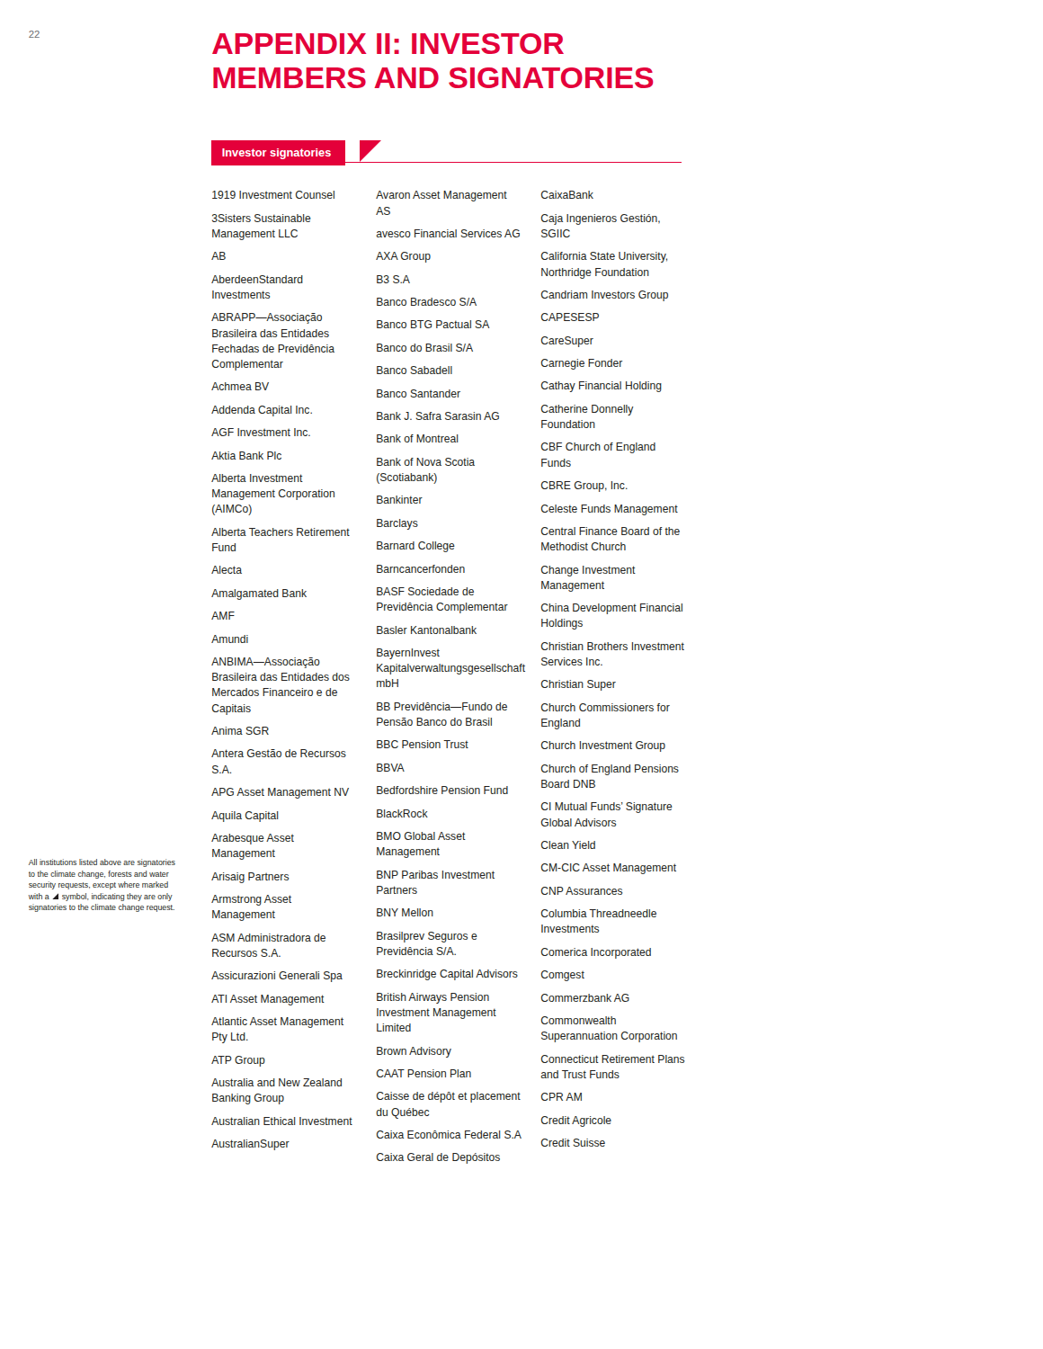22
Appendix II: Investor
Members and Signatories
Investor signatories
1919 Investment Counsel
3Sisters Sustainable Management LLC
AB
AberdeenStandard Investments
ABRAPP—Associação Brasileira das Entidades Fechadas de Previdência Complementar
Achmea BV
Addenda Capital Inc.
AGF Investment Inc.
Aktia Bank Plc
Alberta Investment Management Corporation (AIMCo)
Alberta Teachers Retirement Fund
Alecta
Amalgamated Bank
AMF
Amundi
ANBIMA—Associação Brasileira das Entidades dos Mercados Financeiro e de Capitais
Anima SGR
Antera Gestão de Recursos S.A.
APG Asset Management NV
Aquila Capital
Arabesque Asset Management
Arisaig Partners
Armstrong Asset Management
ASM Administradora de Recursos S.A.
Assicurazioni Generali Spa
ATI Asset Management
Atlantic Asset Management Pty Ltd.
ATP Group
Australia and New Zealand Banking Group
Australian Ethical Investment
AustralianSuper
Avaron Asset Management AS
avesco Financial Services AG
AXA Group
B3 S.A
Banco Bradesco S/A
Banco BTG Pactual SA
Banco do Brasil S/A
Banco Sabadell
Banco Santander
Bank J. Safra Sarasin AG
Bank of Montreal
Bank of Nova Scotia (Scotiabank)
Bankinter
Barclays
Barnard College
Barncancerfonden
BASF Sociedade de Previdência Complementar
Basler Kantonalbank
BayernInvest Kapitalverwaltungsgesellschaft mbH
BB Previdência—Fundo de Pensão Banco do Brasil
BBC Pension Trust
BBVA
Bedfordshire Pension Fund
BlackRock
BMO Global Asset Management
BNP Paribas Investment Partners
BNY Mellon
Brasilprev Seguros e Previdência S/A.
Breckinridge Capital Advisors
British Airways Pension Investment Management Limited
Brown Advisory
CAAT Pension Plan
Caisse de dépôt et placement du Québec
Caixa Econômica Federal S.A
Caixa Geral de Depósitos
CaixaBank
Caja Ingenieros Gestión, SGIIC
California State University, Northridge Foundation
Candriam Investors Group
CAPESESP
CareSuper
Carnegie Fonder
Cathay Financial Holding
Catherine Donnelly Foundation
CBF Church of England Funds
CBRE Group, Inc.
Celeste Funds Management
Central Finance Board of the Methodist Church
Change Investment Management
China Development Financial Holdings
Christian Brothers Investment Services Inc.
Christian Super
Church Commissioners for England
Church Investment Group
Church of England Pensions Board DNB
CI Mutual Funds’ Signature Global Advisors
Clean Yield
CM-CIC Asset Management
CNP Assurances
Columbia Threadneedle Investments
Comerica Incorporated
Comgest
Commerzbank AG
Commonwealth Superannuation Corporation
Connecticut Retirement Plans and Trust Funds
CPR AM
Credit Agricole
Credit Suisse
All institutions listed above are signatories to the climate change, forests and water security requests, except where marked with a symbol, indicating they are only signatories to the climate change request.